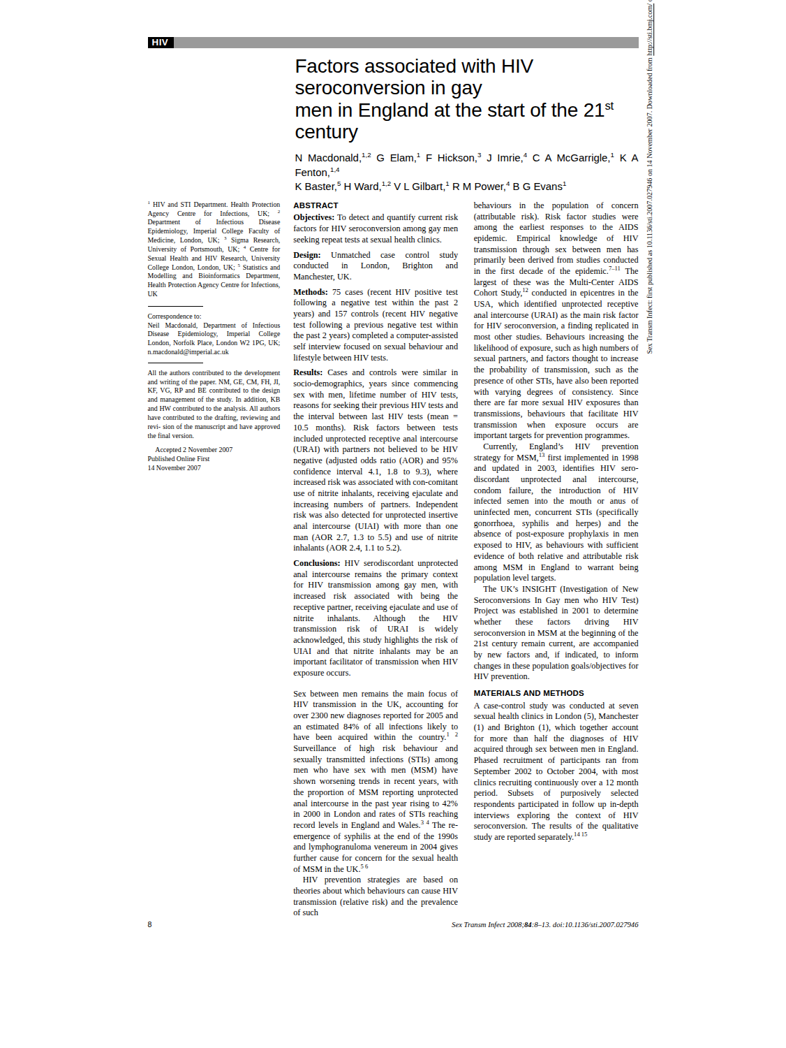Sex Transm Infect: first published as 10.1136/sti.2007.027946 on 14 November 2007. Downloaded from http://sti.bmj.com/ on June 28, 2022 by guest. Protected by copyright.
HIV
Factors associated with HIV seroconversion in gay
men in England at the start of the 21st century
N Macdonald,1,2 G Elam,1 F Hickson,3 J Imrie,4 C A McGarrigle,1 K A Fenton,1,4
K Baster,5 H Ward,1,2 V L Gilbart,1 R M Power,4 B G Evans1
1 HIV and STI Department. Health Protection Agency Centre for Infections, UK; 2 Department of Infectious Disease Epidemiology, Imperial College Faculty of Medicine, London, UK; 3 Sigma Research, University of Portsmouth, UK; 4 Centre for Sexual Health and HIV Research, University College London, London, UK; 5 Statistics and Modelling and Bioinformatics Department, Health Protection Agency Centre for Infections, UK
Correspondence to:
Neil Macdonald, Department of Infectious Disease Epidemiology, Imperial College London, Norfolk Place, London W2 1PG, UK; n.macdonald@imperial.ac.uk
All the authors contributed to the development and writing of the paper. NM, GE, CM, FH, JI, KF, VG, RP and BE contributed to the design and management of the study. In addition, KB and HW contributed to the analysis. All authors have contributed to the drafting, reviewing and revi- sion of the manuscript and have approved the final version.
Accepted 2 November 2007
Published Online First
14 November 2007
Abstract
Objectives: To detect and quantify current risk factors for HIV seroconversion among gay men seeking repeat tests at sexual health clinics.
Design: Unmatched case control study conducted in London, Brighton and Manchester, UK.
Methods: 75 cases (recent HIV positive test following a negative test within the past 2 years) and 157 controls (recent HIV negative test following a previous negative test within the past 2 years) completed a computer-assisted self interview focused on sexual behaviour and lifestyle between HIV tests.
Results: Cases and controls were similar in socio-demographics, years since commencing sex with men, lifetime number of HIV tests, reasons for seeking their previous HIV tests and the interval between last HIV tests (mean = 10.5 months). Risk factors between tests included unprotected receptive anal intercourse (URAI) with partners not believed to be HIV negative (adjusted odds ratio (AOR) and 95% confidence interval 4.1, 1.8 to 9.3), where increased risk was associated with con-comitant use of nitrite inhalants, receiving ejaculate and increasing numbers of partners. Independent risk was also detected for unprotected insertive anal intercourse (UIAI) with more than one man (AOR 2.7, 1.3 to 5.5) and use of nitrite inhalants (AOR 2.4, 1.1 to 5.2).
Conclusions: HIV serodiscordant unprotected anal intercourse remains the primary context for HIV transmission among gay men, with increased risk associated with being the receptive partner, receiving ejaculate and use of nitrite inhalants. Although the HIV transmission risk of URAI is widely acknowledged, this study highlights the risk of UIAI and that nitrite inhalants may be an important facilitator of transmission when HIV exposure occurs.
Sex between men remains the main focus of HIV transmission in the UK, accounting for over 2300 new diagnoses reported for 2005 and an estimated 84% of all infections likely to have been acquired within the country.1 2 Surveillance of high risk behaviour and sexually transmitted infections (STIs) among men who have sex with men (MSM) have shown worsening trends in recent years, with the proportion of MSM reporting unprotected anal intercourse in the past year rising to 42% in 2000 in London and rates of STIs reaching record levels in England and Wales.3 4 The re-emergence of syphilis at the end of the 1990s and lymphogranuloma venereum in 2004 gives further cause for concern for the sexual health of MSM in the UK.5 6
HIV prevention strategies are based on theories about which behaviours can cause HIV transmission (relative risk) and the prevalence of such
behaviours in the population of concern (attributable risk). Risk factor studies were among the earliest responses to the AIDS epidemic. Empirical knowledge of HIV transmission through sex between men has primarily been derived from studies conducted in the first decade of the epidemic.7–11 The largest of these was the Multi-Center AIDS Cohort Study,12 conducted in epicentres in the USA, which identified unprotected receptive anal intercourse (URAI) as the main risk factor for HIV seroconversion, a finding replicated in most other studies. Behaviours increasing the likelihood of exposure, such as high numbers of sexual partners, and factors thought to increase the probability of transmission, such as the presence of other STIs, have also been reported with varying degrees of consistency. Since there are far more sexual HIV exposures than transmissions, behaviours that facilitate HIV transmission when exposure occurs are important targets for prevention programmes.
Currently, England’s HIV prevention strategy for MSM,13 first implemented in 1998 and updated in 2003, identifies HIV sero-discordant unprotected anal intercourse, condom failure, the introduction of HIV infected semen into the mouth or anus of uninfected men, concurrent STIs (specifically gonorrhoea, syphilis and herpes) and the absence of post-exposure prophylaxis in men exposed to HIV, as behaviours with sufficient evidence of both relative and attributable risk among MSM in England to warrant being population level targets.
The UK’s INSIGHT (Investigation of New Seroconversions In Gay men who HIV Test) Project was established in 2001 to determine whether these factors driving HIV seroconversion in MSM at the beginning of the 21st century remain current, are accompanied by new factors and, if indicated, to inform changes in these population goals/objectives for HIV prevention.
Materials and methods
A case-control study was conducted at seven sexual health clinics in London (5), Manchester (1) and Brighton (1), which together account for more than half the diagnoses of HIV acquired through sex between men in England. Phased recruitment of participants ran from September 2002 to October 2004, with most clinics recruiting continuously over a 12 month period. Subsets of purposively selected respondents participated in follow up in-depth interviews exploring the context of HIV seroconversion. The results of the qualitative study are reported separately.14 15
8
Sex Transm Infect 2008;84:8–13. doi:10.1136/sti.2007.027946